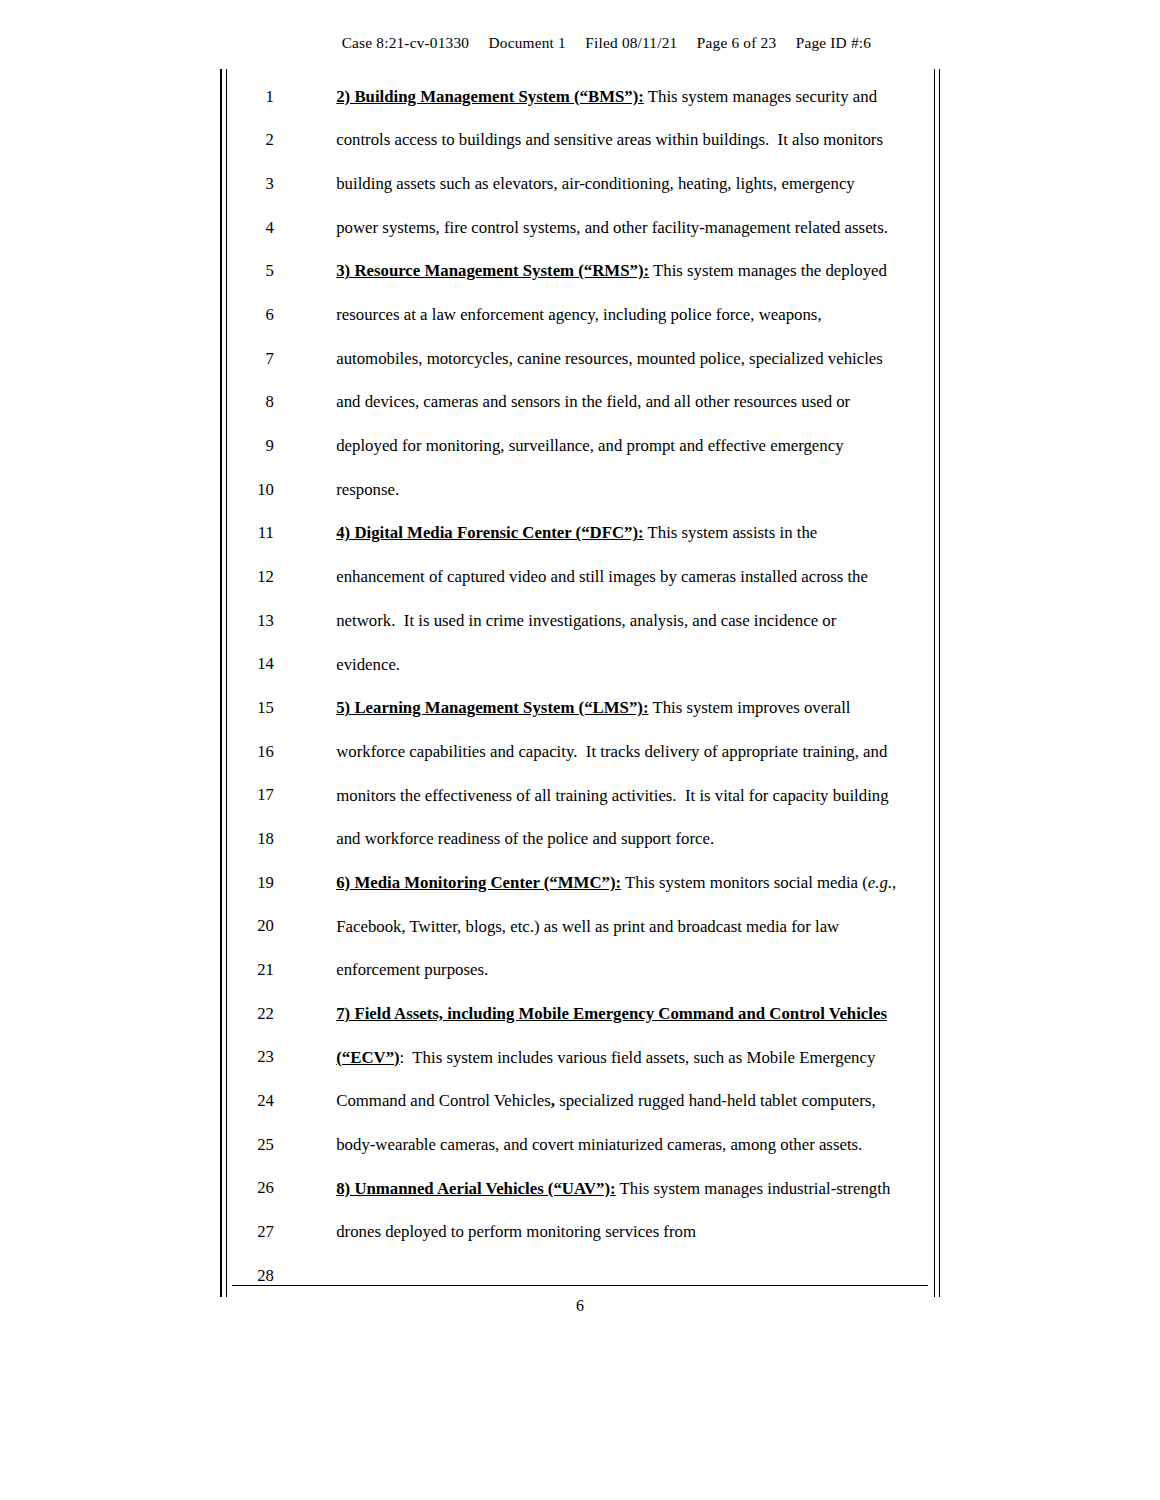Case 8:21-cv-01330 Document 1 Filed 08/11/21 Page 6 of 23 Page ID #:6
1
2
3
4
5
6
7
8
9
10
11
12
13
14
15
16
17
18
19
20
21
22
23
24
25
26
27
28
2) Building Management System (“BMS”): This system manages security and controls access to buildings and sensitive areas within buildings. It also monitors building assets such as elevators, air-conditioning, heating, lights, emergency power systems, fire control systems, and other facility-management related assets.
3) Resource Management System (“RMS”): This system manages the deployed resources at a law enforcement agency, including police force, weapons, automobiles, motorcycles, canine resources, mounted police, specialized vehicles and devices, cameras and sensors in the field, and all other resources used or deployed for monitoring, surveillance, and prompt and effective emergency response.
4) Digital Media Forensic Center (“DFC”): This system assists in the enhancement of captured video and still images by cameras installed across the network. It is used in crime investigations, analysis, and case incidence or evidence.
5) Learning Management System (“LMS”): This system improves overall workforce capabilities and capacity. It tracks delivery of appropriate training, and monitors the effectiveness of all training activities. It is vital for capacity building and workforce readiness of the police and support force.
6) Media Monitoring Center (“MMC”): This system monitors social media (e.g., Facebook, Twitter, blogs, etc.) as well as print and broadcast media for law enforcement purposes.
7) Field Assets, including Mobile Emergency Command and Control Vehicles (“ECV”): This system includes various field assets, such as Mobile Emergency Command and Control Vehicles, specialized rugged hand-held tablet computers, body-wearable cameras, and covert miniaturized cameras, among other assets.
8) Unmanned Aerial Vehicles (“UAV”): This system manages industrial-strength drones deployed to perform monitoring services from
6